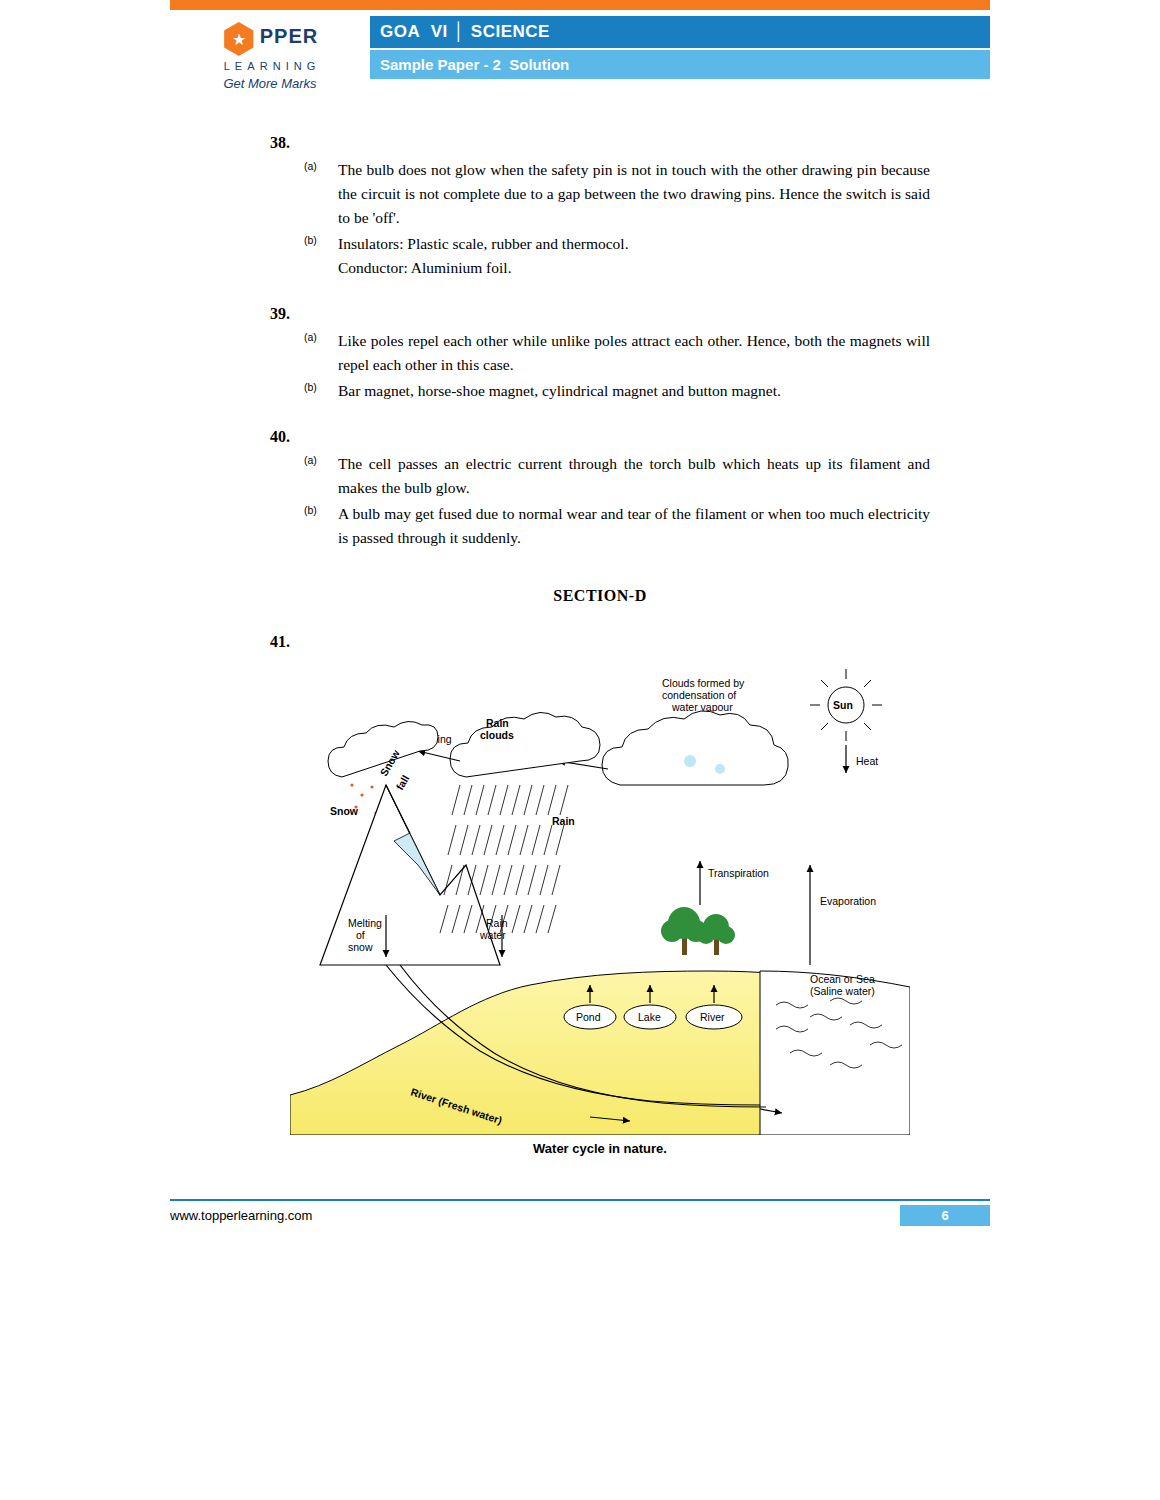PPER
L E A R N I N G
Get More Marks
GOA VI│SCIENCE
Sample Paper - 2 Solution
38.
(a) The bulb does not glow when the safety pin is not in touch with the other drawing pin because the circuit is not complete due to a gap between the two drawing pins. Hence the switch is said to be 'off'.
(b) Insulators: Plastic scale, rubber and thermocol.Conductor: Aluminium foil.
39.
(a) Like poles repel each other while unlike poles attract each other. Hence, both the magnets will repel each other in this case.
(b) Bar magnet, horse-shoe magnet, cylindrical magnet and button magnet.
40.
(a) The cell passes an electric current through the torch bulb which heats up its filament and makes the bulb glow.
(b) A bulb may get fused due to normal wear and tear of the filament or when too much electricity is passed through it suddenly.
SECTION-D
41.
Sun Heat Clouds formed by condensation of water vapour Cooling Rain clouds Cooling Snow fall Snow Melting of snow Rain Rain water Ocean or Sea (Saline water) Evaporation Transpiration Pond Lake River River (Fresh water)
Water cycle in nature.
www.topperlearning.com
6